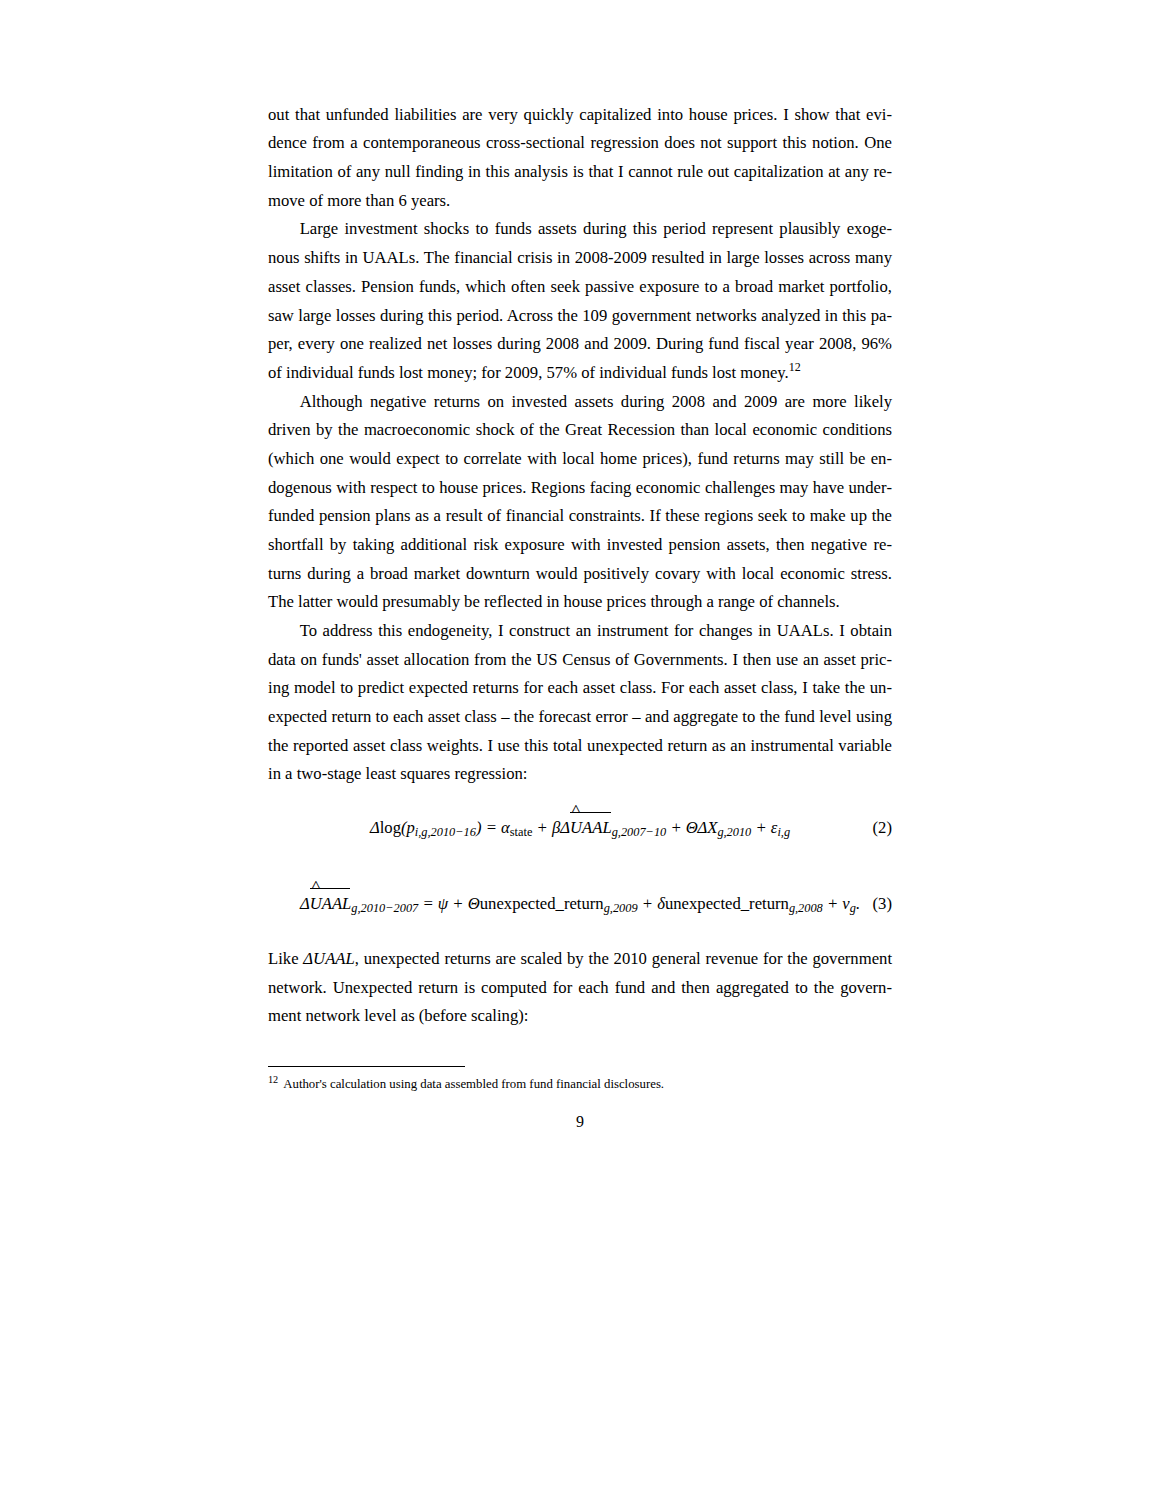out that unfunded liabilities are very quickly capitalized into house prices. I show that evidence from a contemporaneous cross-sectional regression does not support this notion. One limitation of any null finding in this analysis is that I cannot rule out capitalization at any remove of more than 6 years.
Large investment shocks to funds assets during this period represent plausibly exogenous shifts in UAALs. The financial crisis in 2008-2009 resulted in large losses across many asset classes. Pension funds, which often seek passive exposure to a broad market portfolio, saw large losses during this period. Across the 109 government networks analyzed in this paper, every one realized net losses during 2008 and 2009. During fund fiscal year 2008, 96% of individual funds lost money; for 2009, 57% of individual funds lost money.12
Although negative returns on invested assets during 2008 and 2009 are more likely driven by the macroeconomic shock of the Great Recession than local economic conditions (which one would expect to correlate with local home prices), fund returns may still be endogenous with respect to house prices. Regions facing economic challenges may have underfunded pension plans as a result of financial constraints. If these regions seek to make up the shortfall by taking additional risk exposure with invested pension assets, then negative returns during a broad market downturn would positively covary with local economic stress. The latter would presumably be reflected in house prices through a range of channels.
To address this endogeneity, I construct an instrument for changes in UAALs. I obtain data on funds' asset allocation from the US Census of Governments. I then use an asset pricing model to predict expected returns for each asset class. For each asset class, I take the unexpected return to each asset class – the forecast error – and aggregate to the fund level using the reported asset class weights. I use this total unexpected return as an instrumental variable in a two-stage least squares regression:
Δlog(pi,g,2010−16) = αstate + βΔ UAAL g,2007−10 + ΘΔXg,2010 + εi,g (2)
Δ UAAL g,2010−2007 = ψ + Θunexpected_return g,2009 + δunexpected_return g,2008 + νg. (3)
Like ΔUAAL, unexpected returns are scaled by the 2010 general revenue for the government network. Unexpected return is computed for each fund and then aggregated to the government network level as (before scaling):
12 Author's calculation using data assembled from fund financial disclosures.
9